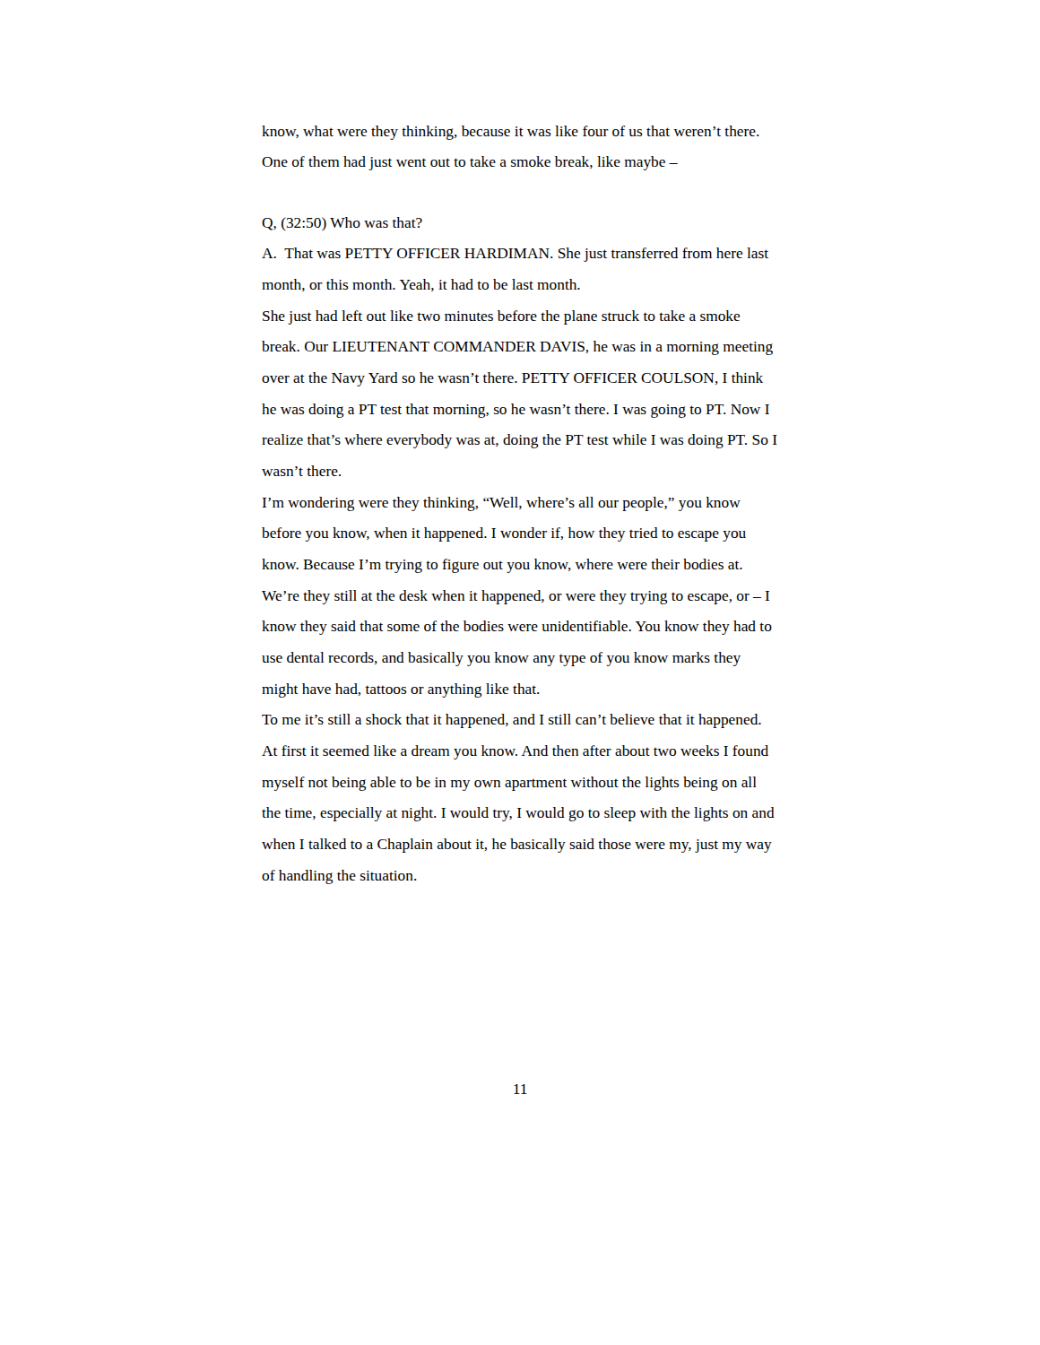know, what were they thinking, because it was like four of us that weren’t there. One of them had just went out to take a smoke break, like maybe –
Q, (32:50) Who was that?
A. That was PETTY OFFICER HARDIMAN. She just transferred from here last month, or this month. Yeah, it had to be last month.
She just had left out like two minutes before the plane struck to take a smoke break. Our LIEUTENANT COMMANDER DAVIS, he was in a morning meeting over at the Navy Yard so he wasn’t there. PETTY OFFICER COULSON, I think he was doing a PT test that morning, so he wasn’t there. I was going to PT. Now I realize that’s where everybody was at, doing the PT test while I was doing PT. So I wasn’t there.
I’m wondering were they thinking, “Well, where’s all our people,” you know before you know, when it happened. I wonder if, how they tried to escape you know. Because I’m trying to figure out you know, where were their bodies at. We’re they still at the desk when it happened, or were they trying to escape, or – I know they said that some of the bodies were unidentifiable. You know they had to use dental records, and basically you know any type of you know marks they might have had, tattoos or anything like that.
To me it’s still a shock that it happened, and I still can’t believe that it happened. At first it seemed like a dream you know. And then after about two weeks I found myself not being able to be in my own apartment without the lights being on all the time, especially at night. I would try, I would go to sleep with the lights on and when I talked to a Chaplain about it, he basically said those were my, just my way of handling the situation.
11